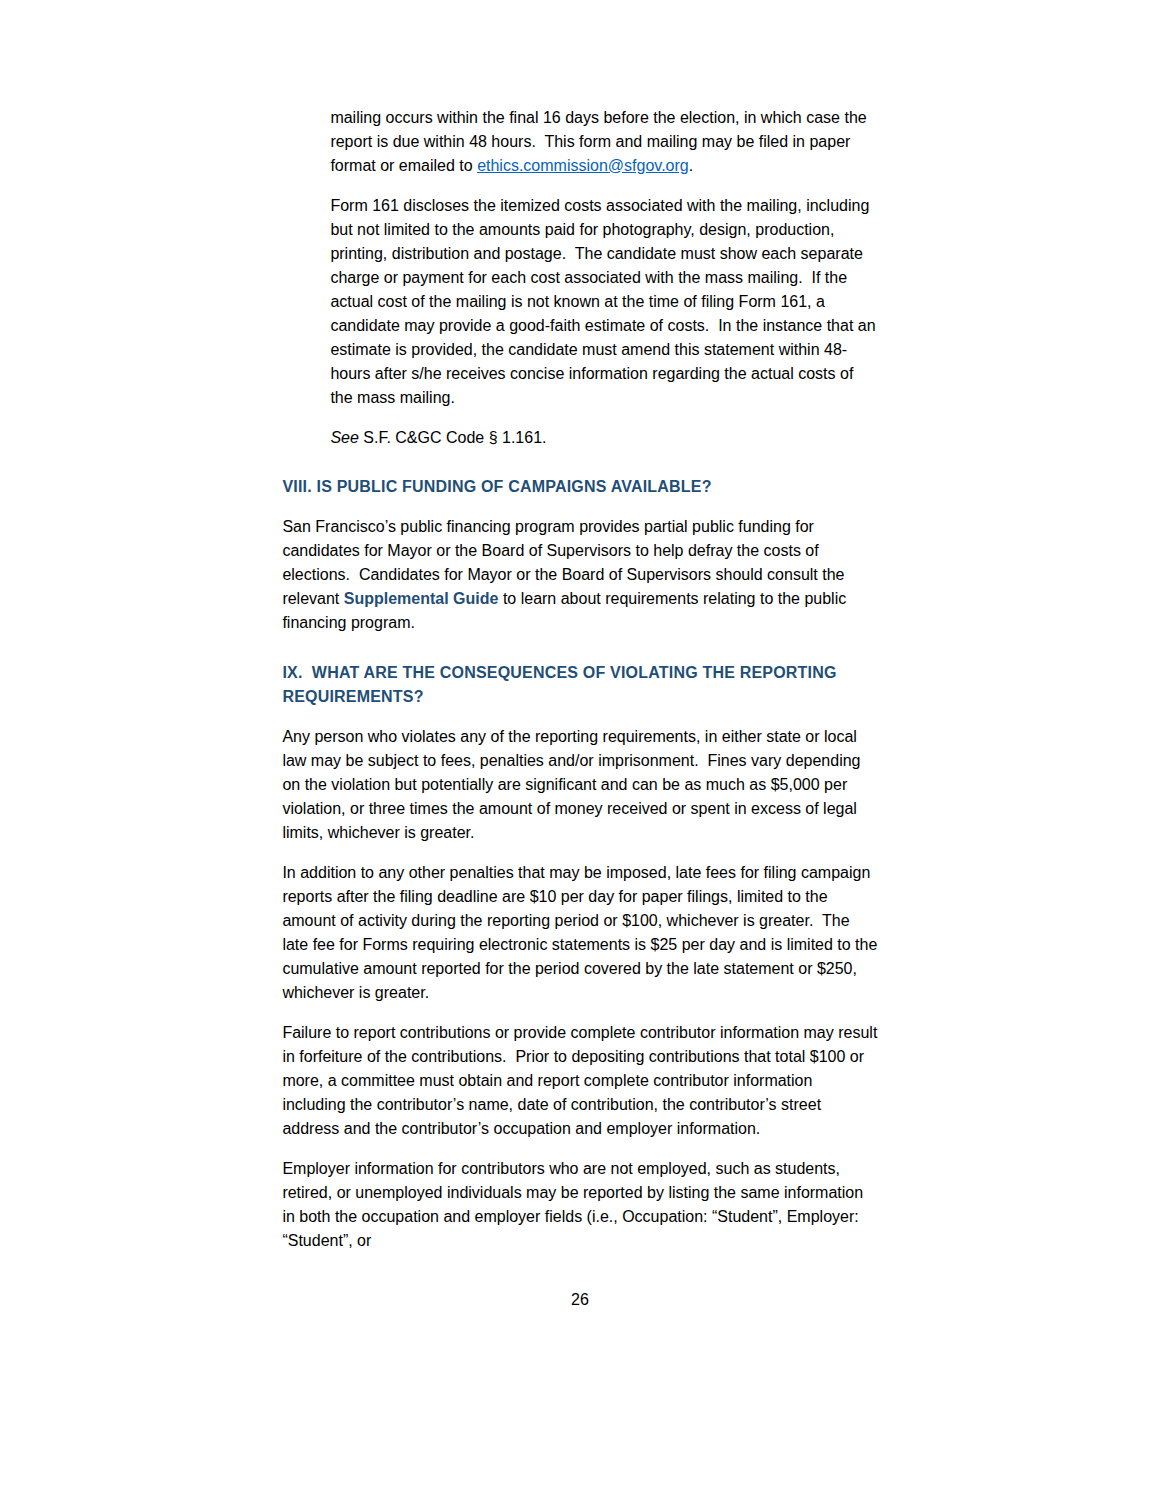mailing occurs within the final 16 days before the election, in which case the report is due within 48 hours. This form and mailing may be filed in paper format or emailed to ethics.commission@sfgov.org.
Form 161 discloses the itemized costs associated with the mailing, including but not limited to the amounts paid for photography, design, production, printing, distribution and postage. The candidate must show each separate charge or payment for each cost associated with the mass mailing. If the actual cost of the mailing is not known at the time of filing Form 161, a candidate may provide a good-faith estimate of costs. In the instance that an estimate is provided, the candidate must amend this statement within 48-hours after s/he receives concise information regarding the actual costs of the mass mailing.
See S.F. C&GC Code § 1.161.
VIII. IS PUBLIC FUNDING OF CAMPAIGNS AVAILABLE?
San Francisco’s public financing program provides partial public funding for candidates for Mayor or the Board of Supervisors to help defray the costs of elections. Candidates for Mayor or the Board of Supervisors should consult the relevant Supplemental Guide to learn about requirements relating to the public financing program.
IX. WHAT ARE THE CONSEQUENCES OF VIOLATING THE REPORTING REQUIREMENTS?
Any person who violates any of the reporting requirements, in either state or local law may be subject to fees, penalties and/or imprisonment. Fines vary depending on the violation but potentially are significant and can be as much as $5,000 per violation, or three times the amount of money received or spent in excess of legal limits, whichever is greater.
In addition to any other penalties that may be imposed, late fees for filing campaign reports after the filing deadline are $10 per day for paper filings, limited to the amount of activity during the reporting period or $100, whichever is greater. The late fee for Forms requiring electronic statements is $25 per day and is limited to the cumulative amount reported for the period covered by the late statement or $250, whichever is greater.
Failure to report contributions or provide complete contributor information may result in forfeiture of the contributions. Prior to depositing contributions that total $100 or more, a committee must obtain and report complete contributor information including the contributor’s name, date of contribution, the contributor’s street address and the contributor’s occupation and employer information.
Employer information for contributors who are not employed, such as students, retired, or unemployed individuals may be reported by listing the same information in both the occupation and employer fields (i.e., Occupation: “Student”, Employer: “Student”, or
26